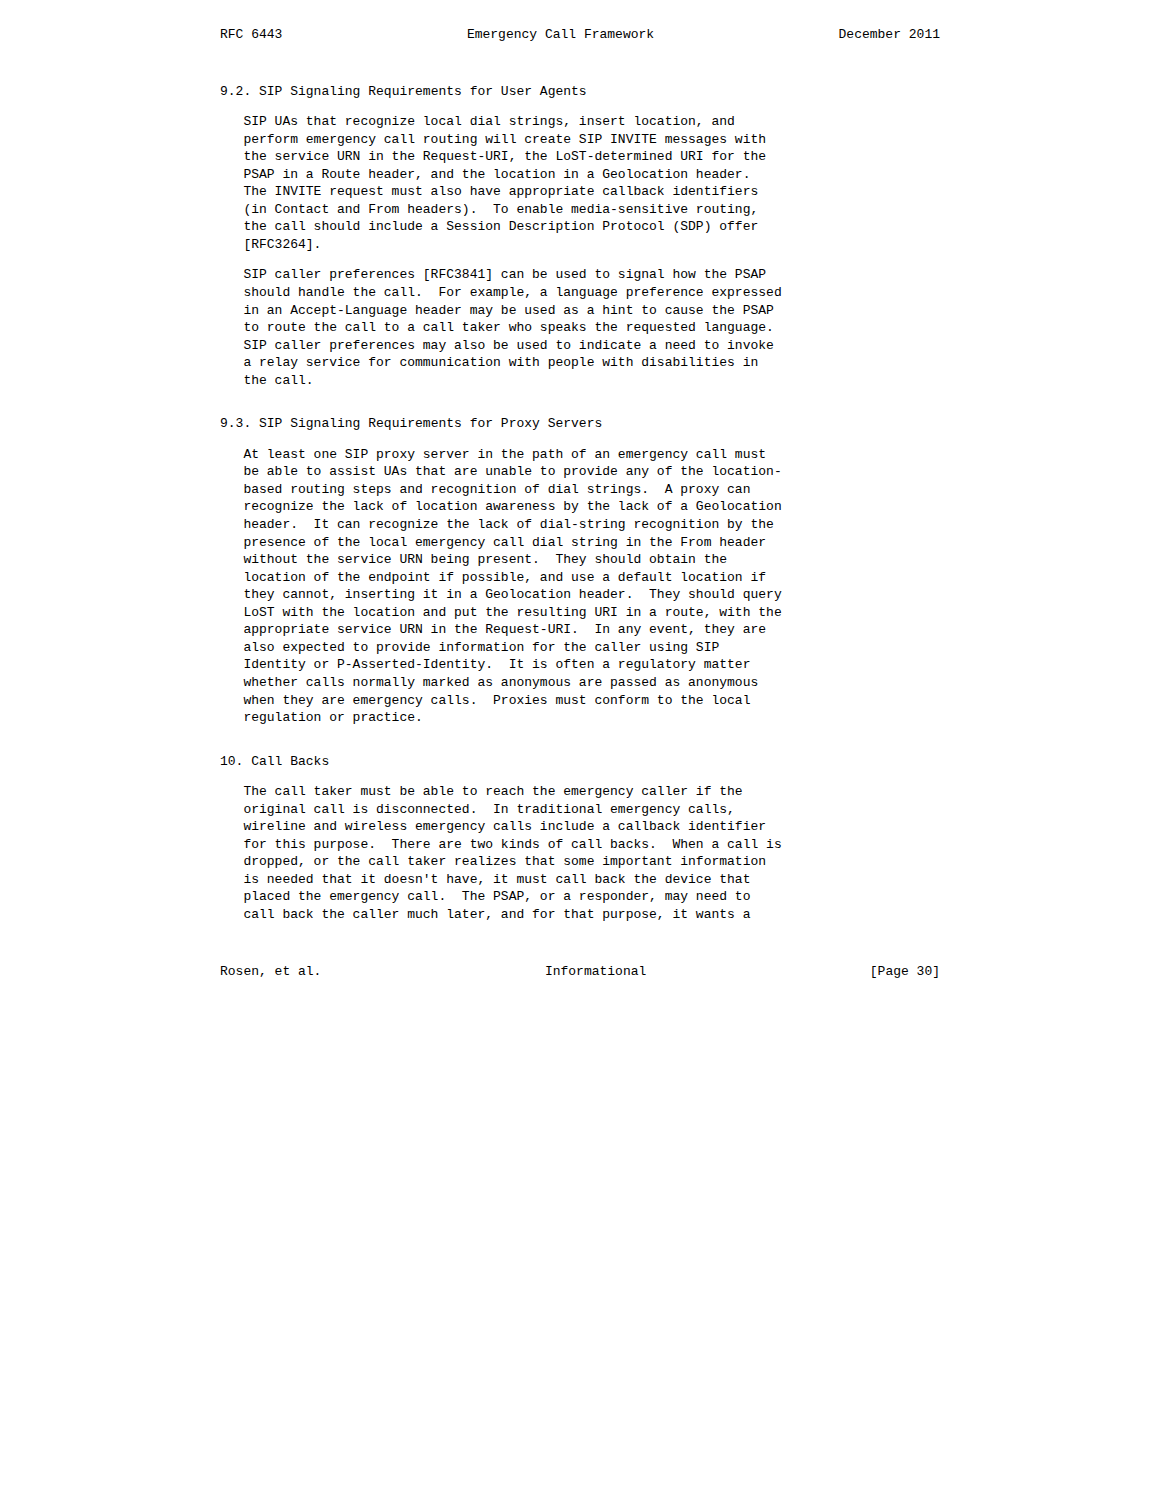RFC 6443 Emergency Call Framework December 2011
9.2. SIP Signaling Requirements for User Agents
SIP UAs that recognize local dial strings, insert location, and perform emergency call routing will create SIP INVITE messages with the service URN in the Request-URI, the LoST-determined URI for the PSAP in a Route header, and the location in a Geolocation header. The INVITE request must also have appropriate callback identifiers (in Contact and From headers). To enable media-sensitive routing, the call should include a Session Description Protocol (SDP) offer [RFC3264].
SIP caller preferences [RFC3841] can be used to signal how the PSAP should handle the call. For example, a language preference expressed in an Accept-Language header may be used as a hint to cause the PSAP to route the call to a call taker who speaks the requested language. SIP caller preferences may also be used to indicate a need to invoke a relay service for communication with people with disabilities in the call.
9.3. SIP Signaling Requirements for Proxy Servers
At least one SIP proxy server in the path of an emergency call must be able to assist UAs that are unable to provide any of the location- based routing steps and recognition of dial strings. A proxy can recognize the lack of location awareness by the lack of a Geolocation header. It can recognize the lack of dial-string recognition by the presence of the local emergency call dial string in the From header without the service URN being present. They should obtain the location of the endpoint if possible, and use a default location if they cannot, inserting it in a Geolocation header. They should query LoST with the location and put the resulting URI in a route, with the appropriate service URN in the Request-URI. In any event, they are also expected to provide information for the caller using SIP Identity or P-Asserted-Identity. It is often a regulatory matter whether calls normally marked as anonymous are passed as anonymous when they are emergency calls. Proxies must conform to the local regulation or practice.
10. Call Backs
The call taker must be able to reach the emergency caller if the original call is disconnected. In traditional emergency calls, wireline and wireless emergency calls include a callback identifier for this purpose. There are two kinds of call backs. When a call is dropped, or the call taker realizes that some important information is needed that it doesn't have, it must call back the device that placed the emergency call. The PSAP, or a responder, may need to call back the caller much later, and for that purpose, it wants a
Rosen, et al. Informational [Page 30]